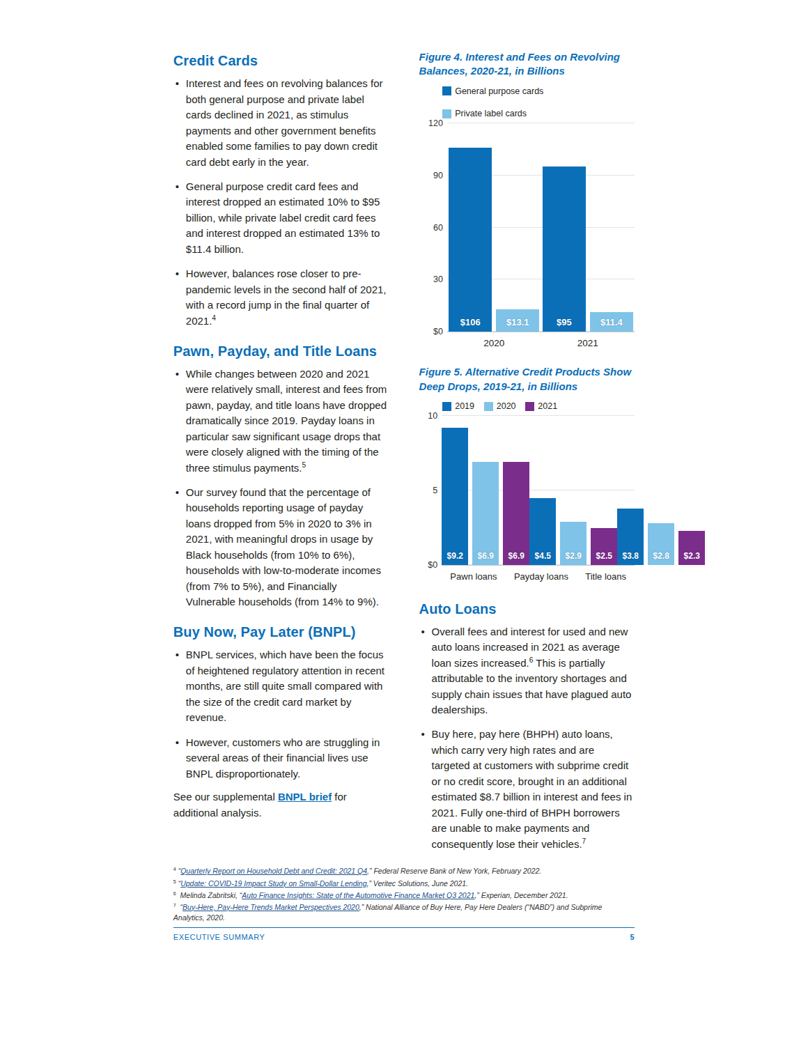Credit Cards
Interest and fees on revolving balances for both general purpose and private label cards declined in 2021, as stimulus payments and other government benefits enabled some families to pay down credit card debt early in the year.
General purpose credit card fees and interest dropped an estimated 10% to $95 billion, while private label credit card fees and interest dropped an estimated 13% to $11.4 billion.
However, balances rose closer to pre-pandemic levels in the second half of 2021, with a record jump in the final quarter of 2021.4
Pawn, Payday, and Title Loans
While changes between 2020 and 2021 were relatively small, interest and fees from pawn, payday, and title loans have dropped dramatically since 2019. Payday loans in particular saw significant usage drops that were closely aligned with the timing of the three stimulus payments.5
Our survey found that the percentage of households reporting usage of payday loans dropped from 5% in 2020 to 3% in 2021, with meaningful drops in usage by Black households (from 10% to 6%), households with low-to-moderate incomes (from 7% to 5%), and Financially Vulnerable households (from 14% to 9%).
Buy Now, Pay Later (BNPL)
BNPL services, which have been the focus of heightened regulatory attention in recent months, are still quite small compared with the size of the credit card market by revenue.
However, customers who are struggling in several areas of their financial lives use BNPL disproportionately.
See our supplemental BNPL brief for additional analysis.
Figure 4. Interest and Fees on Revolving Balances, 2020-21, in Billions
General purpose cards Private label cards
$0
30
60
90
120
$106
$13.1
$95
$11.4
2020 2021
Figure 5. Alternative Credit Products Show Deep Drops, 2019-21, in Billions
2019 2020 2021
$0
5
10
$9.2
$6.9
$6.9
$4.5
$2.9
$2.5
$3.8
$2.8
$2.3
Pawn loans Payday loans Title loans
Auto Loans
Overall fees and interest for used and new auto loans increased in 2021 as average loan sizes increased.6 This is partially attributable to the inventory shortages and supply chain issues that have plagued auto dealerships.
Buy here, pay here (BHPH) auto loans, which carry very high rates and are targeted at customers with subprime credit or no credit score, brought in an additional estimated $8.7 billion in interest and fees in 2021. Fully one-third of BHPH borrowers are unable to make payments and consequently lose their vehicles.7
4 “Quarterly Report on Household Debt and Credit: 2021 Q4,” Federal Reserve Bank of New York, February 2022.
5 “Update: COVID-19 Impact Study on Small-Dollar Lending,” Veritec Solutions, June 2021.
6 Melinda Zabritski, “Auto Finance Insights: State of the Automotive Finance Market Q3 2021,” Experian, December 2021.
7 “Buy-Here, Pay-Here Trends Market Perspectives 2020,” National Alliance of Buy Here, Pay Here Dealers (“NABD”) and Subprime Analytics, 2020.
EXECUTIVE SUMMARY 5